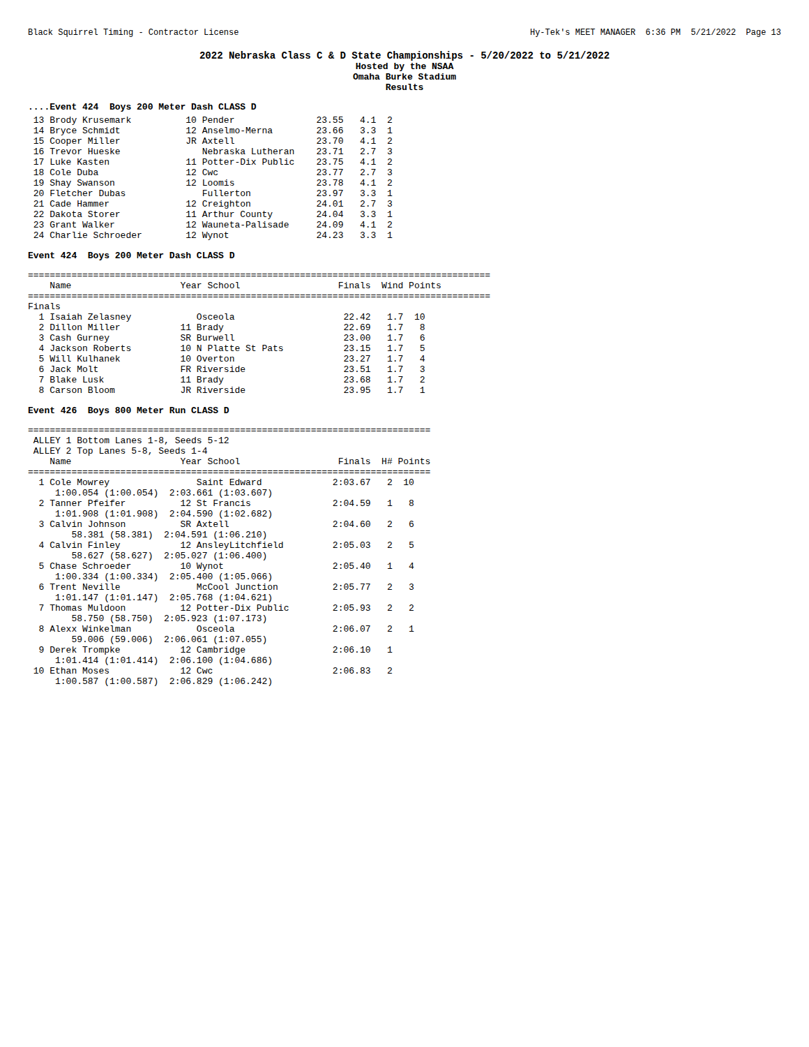Black Squirrel Timing - Contractor License Hy-Tek's MEET MANAGER 6:36 PM 5/21/2022 Page 13
2022 Nebraska Class C & D State Championships - 5/20/2022 to 5/21/2022
Hosted by the NSAA
Omaha Burke Stadium
Results
....Event 424 Boys 200 Meter Dash CLASS D
 13 Brody Krusemark          10 Pender               23.55   4.1  2
 14 Bryce Schmidt            12 Anselmo-Merna        23.66   3.3  1
 15 Cooper Miller            JR Axtell               23.70   4.1  2
 16 Trevor Hueske               Nebraska Lutheran    23.71   2.7  3
 17 Luke Kasten              11 Potter-Dix Public    23.75   4.1  2
 18 Cole Duba                12 Cwc                  23.77   2.7  3
 19 Shay Swanson             12 Loomis               23.78   4.1  2
 20 Fletcher Dubas              Fullerton            23.97   3.3  1
 21 Cade Hammer              12 Creighton            24.01   2.7  3
 22 Dakota Storer            11 Arthur County        24.04   3.3  1
 23 Grant Walker             12 Wauneta-Palisade     24.09   4.1  2
 24 Charlie Schroeder        12 Wynot                24.23   3.3  1
Event 424 Boys 200 Meter Dash CLASS D
=====================================================================================
    Name                    Year School                  Finals  Wind Points
=====================================================================================
Finals
  1 Isaiah Zelasney            Osceola                    22.42   1.7  10
  2 Dillon Miller           11 Brady                      22.69   1.7   8
  3 Cash Gurney             SR Burwell                    23.00   1.7   6
  4 Jackson Roberts         10 N Platte St Pats           23.15   1.7   5
  5 Will Kulhanek           10 Overton                    23.27   1.7   4
  6 Jack Molt               FR Riverside                  23.51   1.7   3
  7 Blake Lusk              11 Brady                      23.68   1.7   2
  8 Carson Bloom            JR Riverside                  23.95   1.7   1
Event 426 Boys 800 Meter Run CLASS D
==========================================================================
 ALLEY 1 Bottom Lanes 1-8, Seeds 5-12
 ALLEY 2 Top Lanes 5-8, Seeds 1-4
    Name                    Year School                  Finals  H# Points
==========================================================================
  1 Cole Mowrey                Saint Edward             2:03.67   2  10
     1:00.054 (1:00.054)  2:03.661 (1:03.607)
  2 Tanner Pfeifer          12 St Francis               2:04.59   1   8
     1:01.908 (1:01.908)  2:04.590 (1:02.682)
  3 Calvin Johnson          SR Axtell                   2:04.60   2   6
        58.381 (58.381)  2:04.591 (1:06.210)
  4 Calvin Finley           12 AnsleyLitchfield         2:05.03   2   5
        58.627 (58.627)  2:05.027 (1:06.400)
  5 Chase Schroeder         10 Wynot                    2:05.40   1   4
     1:00.334 (1:00.334)  2:05.400 (1:05.066)
  6 Trent Neville              McCool Junction          2:05.77   2   3
     1:01.147 (1:01.147)  2:05.768 (1:04.621)
  7 Thomas Muldoon          12 Potter-Dix Public        2:05.93   2   2
        58.750 (58.750)  2:05.923 (1:07.173)
  8 Alexx Winkelman            Osceola                  2:06.07   2   1
        59.006 (59.006)  2:06.061 (1:07.055)
  9 Derek Trompke           12 Cambridge                2:06.10   1
     1:01.414 (1:01.414)  2:06.100 (1:04.686)
 10 Ethan Moses             12 Cwc                      2:06.83   2
     1:00.587 (1:00.587)  2:06.829 (1:06.242)